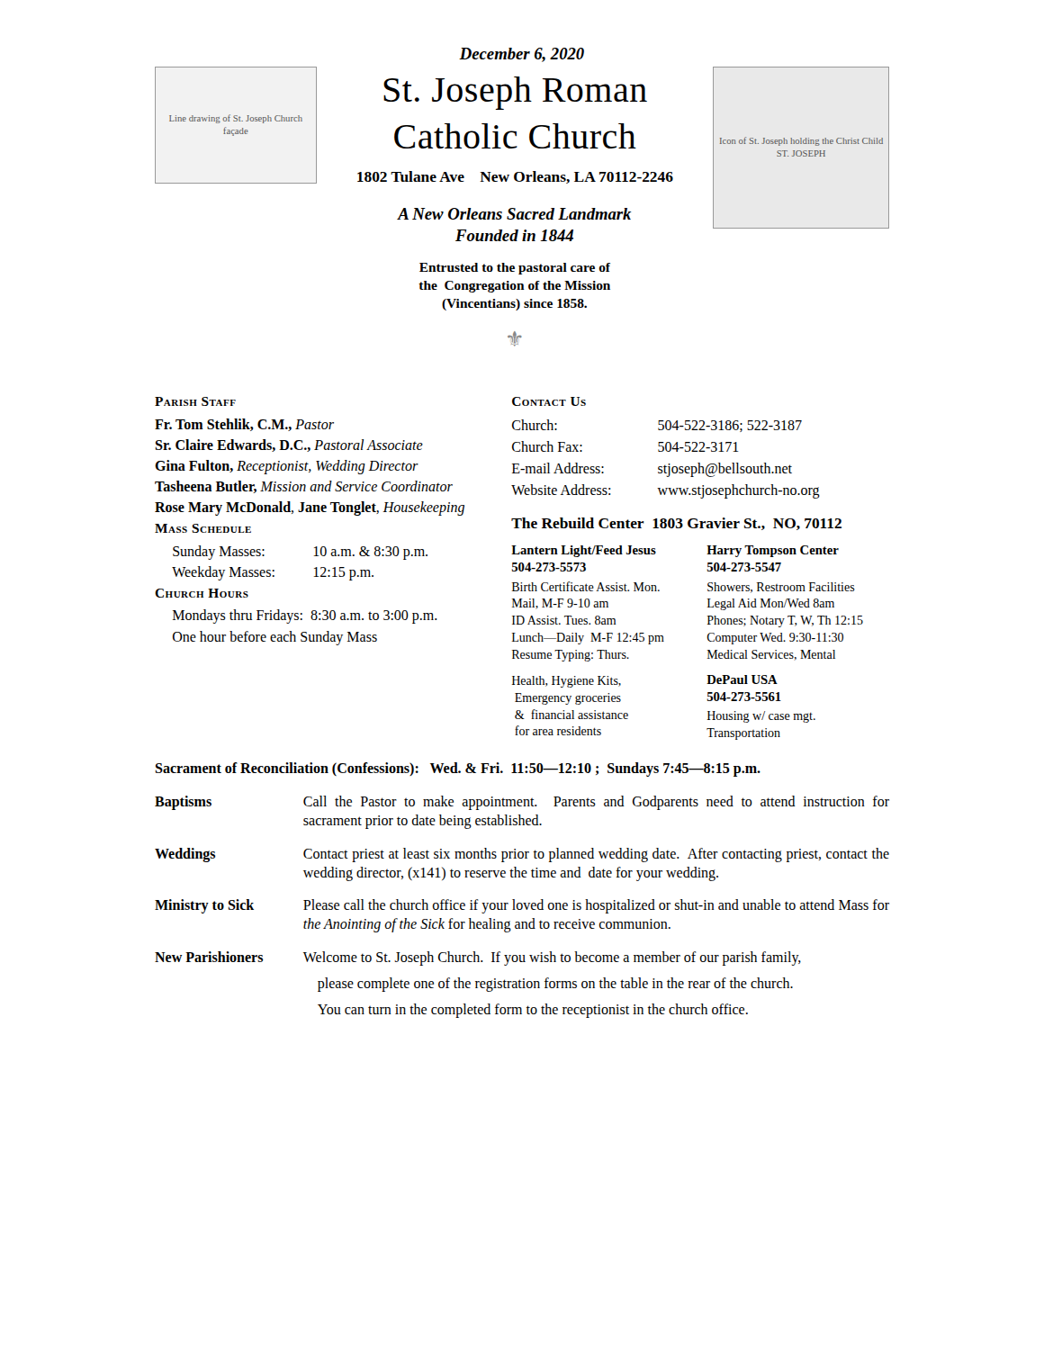December 6, 2020
Line drawing of St. Joseph Church façade
St. Joseph Roman Catholic Church
1802 Tulane Ave New Orleans, LA 70112-2246
A New Orleans Sacred Landmark
Founded in 1844
Entrusted to the pastoral care of
the Congregation of the Mission
(Vincentians) since 1858.
⚜
Icon of St. Joseph holding the Christ Child
ST. JOSEPH
Parish Staff
Fr. Tom Stehlik, C.M., Pastor
Sr. Claire Edwards, D.C., Pastoral Associate
Gina Fulton, Receptionist, Wedding Director
Tasheena Butler, Mission and Service Coordinator
Rose Mary McDonald, Jane Tonglet, Housekeeping
Mass Schedule
Sunday Masses: 10 a.m. & 8:30 p.m.
Weekday Masses: 12:15 p.m.
Church Hours
Mondays thru Fridays: 8:30 a.m. to 3:00 p.m.
One hour before each Sunday Mass
Contact Us
| Church: | 504-522-3186; 522-3187 |
| Church Fax: | 504-522-3171 |
| E-mail Address: | stjoseph@bellsouth.net |
| Website Address: | www.stjosephchurch-no.org |
The Rebuild Center 1803 Gravier St., NO, 70112
Lantern Light/Feed Jesus
504-273-5573
Birth Certificate Assist. Mon.
Mail, M-F 9-10 am
ID Assist. Tues. 8am
Lunch—Daily M-F 12:45 pm
Resume Typing: Thurs.
Health, Hygiene Kits,
Emergency groceries
& financial assistance
for area residents
Harry Tompson Center
504-273-5547
Showers, Restroom Facilities
Legal Aid Mon/Wed 8am
Phones; Notary T, W, Th 12:15
Computer Wed. 9:30-11:30
Medical Services, Mental
DePaul USA
504-273-5561
Housing w/ case mgt.
Transportation
Sacrament of Reconciliation (Confessions): Wed. & Fri. 11:50—12:10 ; Sundays 7:45—8:15 p.m.
Baptisms
Call the Pastor to make appointment. Parents and Godparents need to attend instruction for sacrament prior to date being established.
Weddings
Contact priest at least six months prior to planned wedding date. After contacting priest, contact the wedding director, (x141) to reserve the time and date for your wedding.
Ministry to Sick
Please call the church office if your loved one is hospitalized or shut-in and unable to attend Mass for the Anointing of the Sick for healing and to receive communion.
New Parishioners
Welcome to St. Joseph Church. If you wish to become a member of our parish family,
please complete one of the registration forms on the table in the rear of the church.
You can turn in the completed form to the receptionist in the church office.